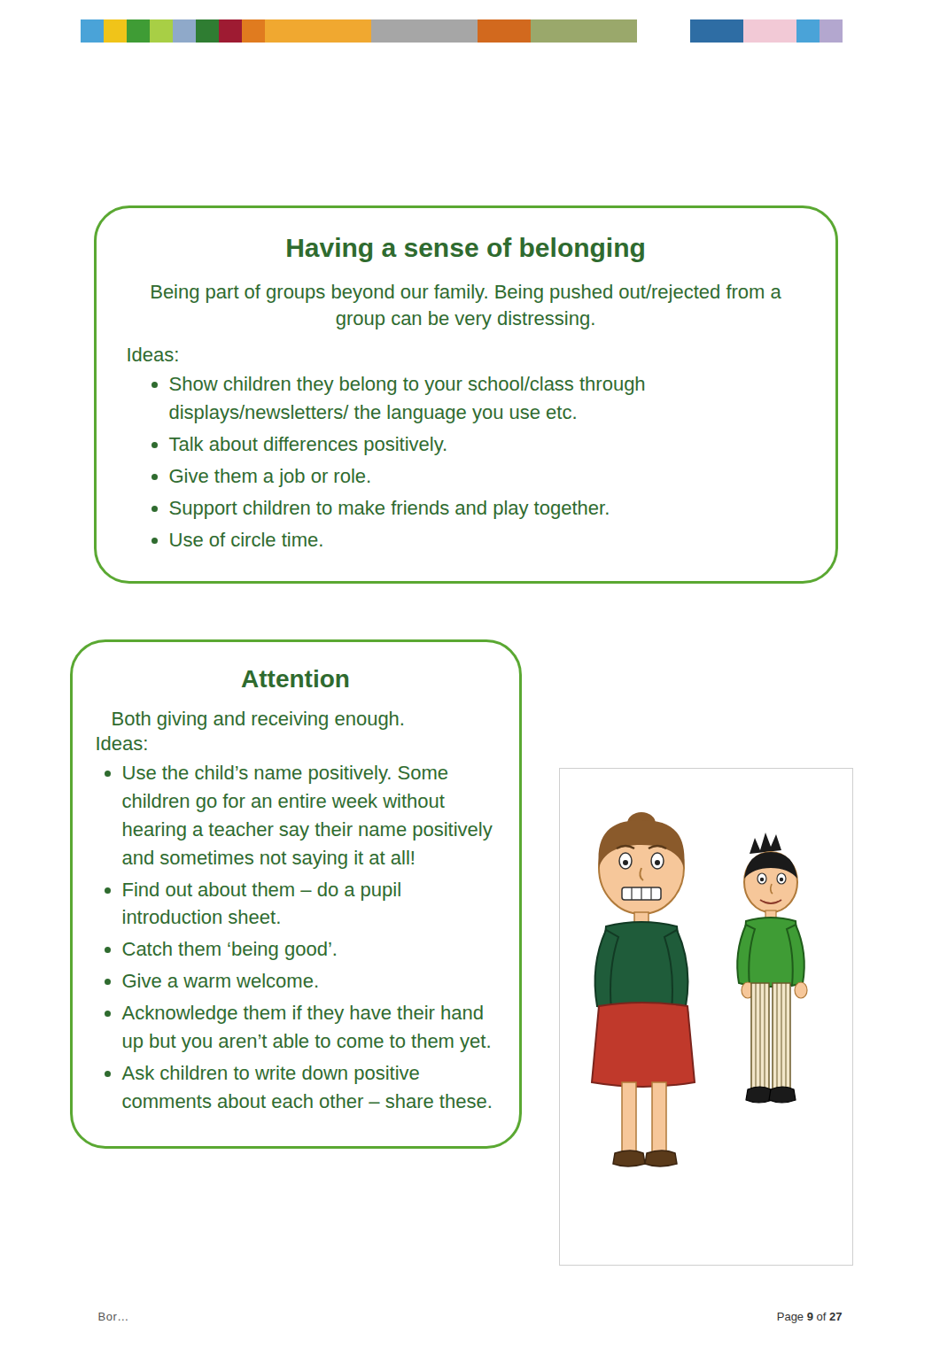Having a sense of belonging
Being part of groups beyond our family. Being pushed out/rejected from a group can be very distressing.
Ideas:
Show children they belong to your school/class through displays/newsletters/ the language you use etc.
Talk about differences positively.
Give them a job or role.
Support children to make friends and play together.
Use of circle time.
Attention
Both giving and receiving enough.
Ideas:
Use the child’s name positively. Some children go for an entire week without hearing a teacher say their name positively and sometimes not saying it at all!
Find out about them – do a pupil introduction sheet.
Catch them ‘being good’.
Give a warm welcome.
Acknowledge them if they have their hand up but you aren’t able to come to them yet.
Ask children to write down positive comments about each other – share these.
Bor…
Page 9 of 27